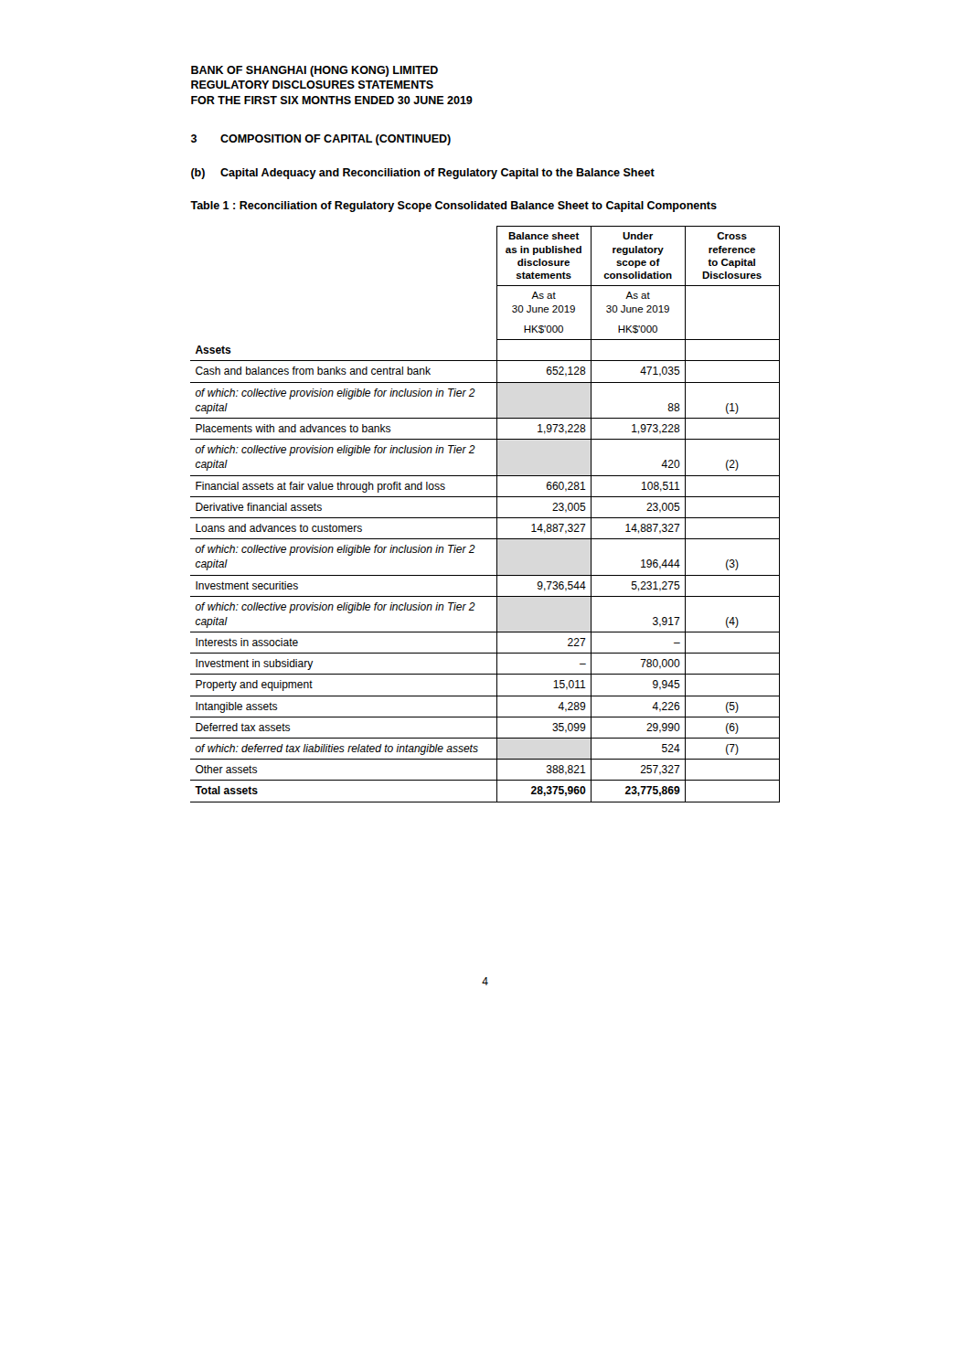BANK OF SHANGHAI (HONG KONG) LIMITED
REGULATORY DISCLOSURES STATEMENTS
FOR THE FIRST SIX MONTHS ENDED 30 JUNE 2019
3 COMPOSITION OF CAPITAL (CONTINUED)
(b) Capital Adequacy and Reconciliation of Regulatory Capital to the Balance Sheet
Table 1 : Reconciliation of Regulatory Scope Consolidated Balance Sheet to Capital Components
| | Balance sheet as in published disclosure statements | Under regulatory scope of consolidation | Cross reference to Capital Disclosures |
| --- | --- | --- | --- |
| | As at 30 June 2019 | As at 30 June 2019 | |
| | HK$'000 | HK$'000 | |
| Assets | | | |
| Cash and balances from banks and central bank | 652,128 | 471,035 | |
| of which: collective provision eligible for inclusion in Tier 2 capital | | 88 | (1) |
| Placements with and advances to banks | 1,973,228 | 1,973,228 | |
| of which: collective provision eligible for inclusion in Tier 2 capital | | 420 | (2) |
| Financial assets at fair value through profit and loss | 660,281 | 108,511 | |
| Derivative financial assets | 23,005 | 23,005 | |
| Loans and advances to customers | 14,887,327 | 14,887,327 | |
| of which: collective provision eligible for inclusion in Tier 2 capital | | 196,444 | (3) |
| Investment securities | 9,736,544 | 5,231,275 | |
| of which: collective provision eligible for inclusion in Tier 2 capital | | 3,917 | (4) |
| Interests in associate | 227 | – | |
| Investment in subsidiary | – | 780,000 | |
| Property and equipment | 15,011 | 9,945 | |
| Intangible assets | 4,289 | 4,226 | (5) |
| Deferred tax assets | 35,099 | 29,990 | (6) |
| of which: deferred tax liabilities related to intangible assets | | 524 | (7) |
| Other assets | 388,821 | 257,327 | |
| Total assets | 28,375,960 | 23,775,869 | |
4